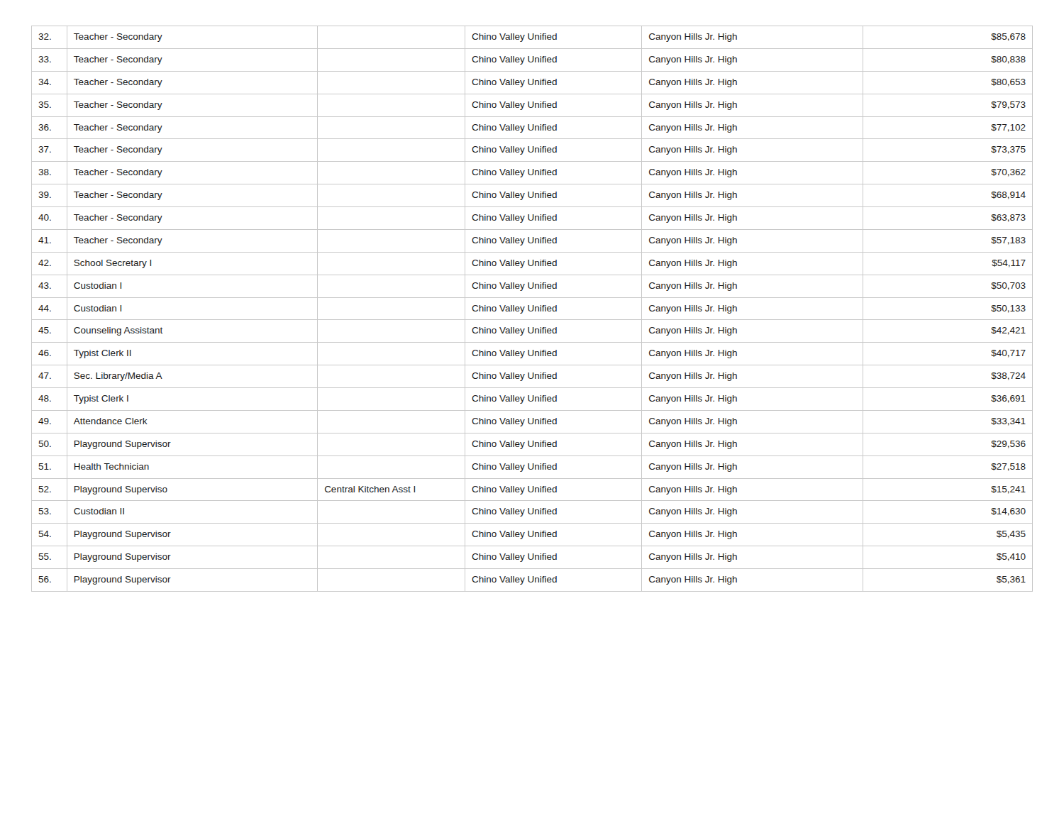| 32. | Teacher - Secondary | | Chino Valley Unified | Canyon Hills Jr. High | $85,678 |
| 33. | Teacher - Secondary | | Chino Valley Unified | Canyon Hills Jr. High | $80,838 |
| 34. | Teacher - Secondary | | Chino Valley Unified | Canyon Hills Jr. High | $80,653 |
| 35. | Teacher - Secondary | | Chino Valley Unified | Canyon Hills Jr. High | $79,573 |
| 36. | Teacher - Secondary | | Chino Valley Unified | Canyon Hills Jr. High | $77,102 |
| 37. | Teacher - Secondary | | Chino Valley Unified | Canyon Hills Jr. High | $73,375 |
| 38. | Teacher - Secondary | | Chino Valley Unified | Canyon Hills Jr. High | $70,362 |
| 39. | Teacher - Secondary | | Chino Valley Unified | Canyon Hills Jr. High | $68,914 |
| 40. | Teacher - Secondary | | Chino Valley Unified | Canyon Hills Jr. High | $63,873 |
| 41. | Teacher - Secondary | | Chino Valley Unified | Canyon Hills Jr. High | $57,183 |
| 42. | School Secretary I | | Chino Valley Unified | Canyon Hills Jr. High | $54,117 |
| 43. | Custodian I | | Chino Valley Unified | Canyon Hills Jr. High | $50,703 |
| 44. | Custodian I | | Chino Valley Unified | Canyon Hills Jr. High | $50,133 |
| 45. | Counseling Assistant | | Chino Valley Unified | Canyon Hills Jr. High | $42,421 |
| 46. | Typist Clerk II | | Chino Valley Unified | Canyon Hills Jr. High | $40,717 |
| 47. | Sec. Library/Media A | | Chino Valley Unified | Canyon Hills Jr. High | $38,724 |
| 48. | Typist Clerk I | | Chino Valley Unified | Canyon Hills Jr. High | $36,691 |
| 49. | Attendance Clerk | | Chino Valley Unified | Canyon Hills Jr. High | $33,341 |
| 50. | Playground Supervisor | | Chino Valley Unified | Canyon Hills Jr. High | $29,536 |
| 51. | Health Technician | | Chino Valley Unified | Canyon Hills Jr. High | $27,518 |
| 52. | Playground Superviso | Central Kitchen Asst I | Chino Valley Unified | Canyon Hills Jr. High | $15,241 |
| 53. | Custodian II | | Chino Valley Unified | Canyon Hills Jr. High | $14,630 |
| 54. | Playground Supervisor | | Chino Valley Unified | Canyon Hills Jr. High | $5,435 |
| 55. | Playground Supervisor | | Chino Valley Unified | Canyon Hills Jr. High | $5,410 |
| 56. | Playground Supervisor | | Chino Valley Unified | Canyon Hills Jr. High | $5,361 |